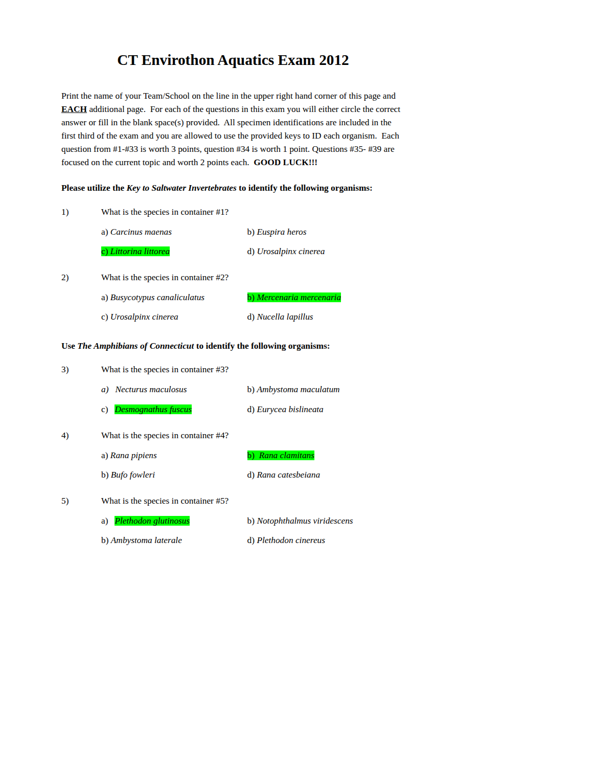CT Envirothon Aquatics Exam 2012
Print the name of your Team/School on the line in the upper right hand corner of this page and EACH additional page. For each of the questions in this exam you will either circle the correct answer or fill in the blank space(s) provided. All specimen identifications are included in the first third of the exam and you are allowed to use the provided keys to ID each organism. Each question from #1-#33 is worth 3 points, question #34 is worth 1 point. Questions #35- #39 are focused on the current topic and worth 2 points each. GOOD LUCK!!!
Please utilize the Key to Saltwater Invertebrates to identify the following organisms:
1) What is the species in container #1?
| a) Carcinus maenas | b) Euspira heros |
| c) Littorina littorea | d) Urosalpinx cinerea |
2) What is the species in container #2?
| a) Busycotypus canaliculatus | b) Mercenaria mercenaria |
| c) Urosalpinx cinerea | d) Nucella lapillus |
Use The Amphibians of Connecticut to identify the following organisms:
3) What is the species in container #3?
| a) Necturus maculosus | b) Ambystoma maculatum |
| c) Desmognathus fuscus | d) Eurycea bislineata |
4) What is the species in container #4?
| a) Rana pipiens | b) Rana clamitans |
| b) Bufo fowleri | d) Rana catesbeiana |
5) What is the species in container #5?
| a) Plethodon glutinosus | b) Notophthalmus viridescens |
| b) Ambystoma laterale | d) Plethodon cinereus |